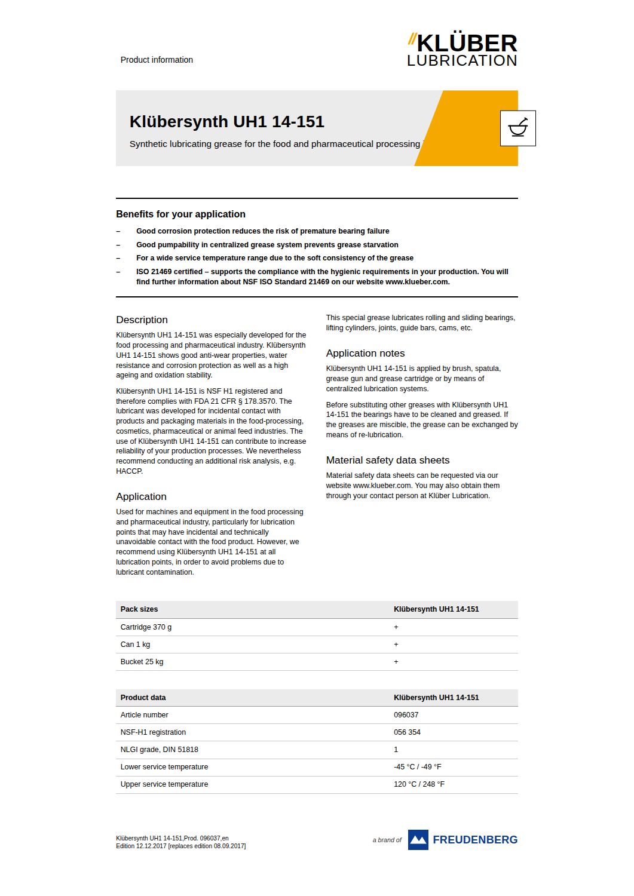Product information
//KLÜBER LUBRICATION
Klübersynth UH1 14-151
Synthetic lubricating grease for the food and pharmaceutical processing industry
Benefits for your application
Good corrosion protection reduces the risk of premature bearing failure
Good pumpability in centralized grease system prevents grease starvation
For a wide service temperature range due to the soft consistency of the grease
ISO 21469 certified – supports the compliance with the hygienic requirements in your production. You will find further information about NSF ISO Standard 21469 on our website www.klueber.com.
Description
Klübersynth UH1 14-151 was especially developed for the food processing and pharmaceutical industry. Klübersynth UH1 14-151 shows good anti-wear properties, water resistance and corrosion protection as well as a high ageing and oxidation stability.
Klübersynth UH1 14-151 is NSF H1 registered and therefore complies with FDA 21 CFR § 178.3570. The lubricant was developed for incidental contact with products and packaging materials in the food-processing, cosmetics, pharmaceutical or animal feed industries. The use of Klübersynth UH1 14-151 can contribute to increase reliability of your production processes. We nevertheless recommend conducting an additional risk analysis, e.g. HACCP.
Application
Used for machines and equipment in the food processing and pharmaceutical industry, particularly for lubrication points that may have incidental and technically unavoidable contact with the food product. However, we recommend using Klübersynth UH1 14-151 at all lubrication points, in order to avoid problems due to lubricant contamination.
This special grease lubricates rolling and sliding bearings, lifting cylinders, joints, guide bars, cams, etc.
Application notes
Klübersynth UH1 14-151 is applied by brush, spatula, grease gun and grease cartridge or by means of centralized lubrication systems.
Before substituting other greases with Klübersynth UH1 14-151 the bearings have to be cleaned and greased. If the greases are miscible, the grease can be exchanged by means of re-lubrication.
Material safety data sheets
Material safety data sheets can be requested via our website www.klueber.com. You may also obtain them through your contact person at Klüber Lubrication.
| Pack sizes | Klübersynth UH1 14-151 |
| --- | --- |
| Cartridge 370 g | + |
| Can 1 kg | + |
| Bucket 25 kg | + |
| Product data | Klübersynth UH1 14-151 |
| --- | --- |
| Article number | 096037 |
| NSF-H1 registration | 056 354 |
| NLGI grade, DIN 51818 | 1 |
| Lower service temperature | -45 °C / -49 °F |
| Upper service temperature | 120 °C / 248 °F |
Klübersynth UH1 14-151,Prod. 096037,en
Edition 12.12.2017 [replaces edition 08.09.2017]
a brand of FREUDENBERG